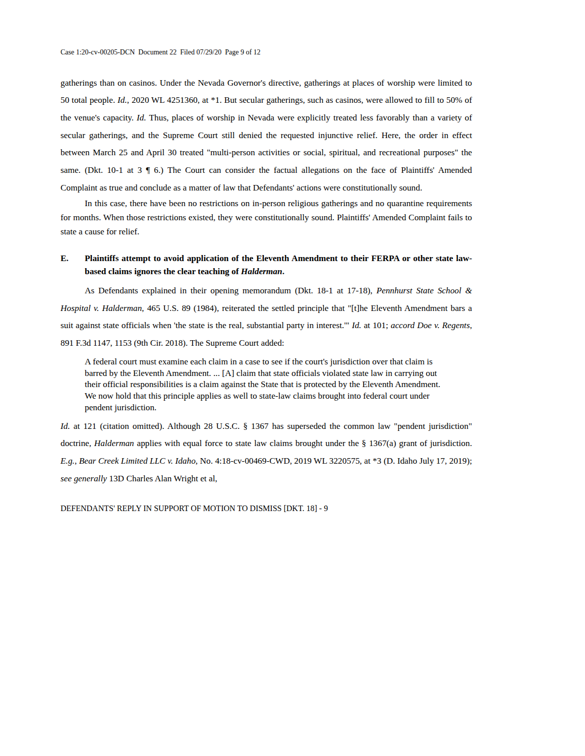Case 1:20-cv-00205-DCN Document 22 Filed 07/29/20 Page 9 of 12
gatherings than on casinos. Under the Nevada Governor's directive, gatherings at places of worship were limited to 50 total people. Id., 2020 WL 4251360, at *1. But secular gatherings, such as casinos, were allowed to fill to 50% of the venue's capacity. Id. Thus, places of worship in Nevada were explicitly treated less favorably than a variety of secular gatherings, and the Supreme Court still denied the requested injunctive relief. Here, the order in effect between March 25 and April 30 treated "multi-person activities or social, spiritual, and recreational purposes" the same. (Dkt. 10-1 at 3 ¶ 6.) The Court can consider the factual allegations on the face of Plaintiffs' Amended Complaint as true and conclude as a matter of law that Defendants' actions were constitutionally sound.
In this case, there have been no restrictions on in-person religious gatherings and no quarantine requirements for months. When those restrictions existed, they were constitutionally sound. Plaintiffs' Amended Complaint fails to state a cause for relief.
E.
Plaintiffs attempt to avoid application of the Eleventh Amendment to their FERPA or other state law-based claims ignores the clear teaching of Halderman.
As Defendants explained in their opening memorandum (Dkt. 18-1 at 17-18), Pennhurst State School & Hospital v. Halderman, 465 U.S. 89 (1984), reiterated the settled principle that "[t]he Eleventh Amendment bars a suit against state officials when 'the state is the real, substantial party in interest.'" Id. at 101; accord Doe v. Regents, 891 F.3d 1147, 1153 (9th Cir. 2018). The Supreme Court added:
A federal court must examine each claim in a case to see if the court's jurisdiction over that claim is barred by the Eleventh Amendment. ... [A] claim that state officials violated state law in carrying out their official responsibilities is a claim against the State that is protected by the Eleventh Amendment. We now hold that this principle applies as well to state-law claims brought into federal court under pendent jurisdiction.
Id. at 121 (citation omitted). Although 28 U.S.C. § 1367 has superseded the common law "pendent jurisdiction" doctrine, Halderman applies with equal force to state law claims brought under the § 1367(a) grant of jurisdiction. E.g., Bear Creek Limited LLC v. Idaho, No. 4:18-cv-00469-CWD, 2019 WL 3220575, at *3 (D. Idaho July 17, 2019); see generally 13D Charles Alan Wright et al,
DEFENDANTS' REPLY IN SUPPORT OF MOTION TO DISMISS [DKT. 18] - 9